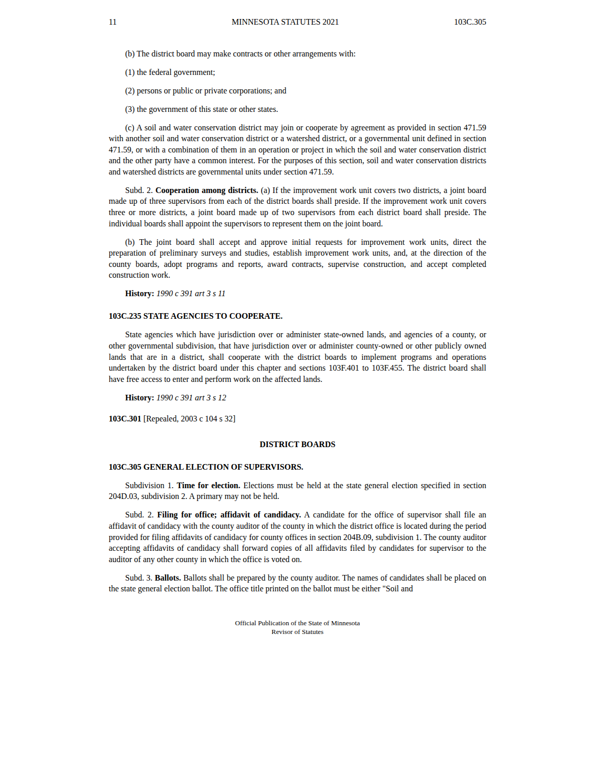11 MINNESOTA STATUTES 2021 103C.305
(b) The district board may make contracts or other arrangements with:
(1) the federal government;
(2) persons or public or private corporations; and
(3) the government of this state or other states.
(c) A soil and water conservation district may join or cooperate by agreement as provided in section 471.59 with another soil and water conservation district or a watershed district, or a governmental unit defined in section 471.59, or with a combination of them in an operation or project in which the soil and water conservation district and the other party have a common interest. For the purposes of this section, soil and water conservation districts and watershed districts are governmental units under section 471.59.
Subd. 2. Cooperation among districts. (a) If the improvement work unit covers two districts, a joint board made up of three supervisors from each of the district boards shall preside. If the improvement work unit covers three or more districts, a joint board made up of two supervisors from each district board shall preside. The individual boards shall appoint the supervisors to represent them on the joint board.
(b) The joint board shall accept and approve initial requests for improvement work units, direct the preparation of preliminary surveys and studies, establish improvement work units, and, at the direction of the county boards, adopt programs and reports, award contracts, supervise construction, and accept completed construction work.
History: 1990 c 391 art 3 s 11
103C.235 STATE AGENCIES TO COOPERATE.
State agencies which have jurisdiction over or administer state-owned lands, and agencies of a county, or other governmental subdivision, that have jurisdiction over or administer county-owned or other publicly owned lands that are in a district, shall cooperate with the district boards to implement programs and operations undertaken by the district board under this chapter and sections 103F.401 to 103F.455. The district board shall have free access to enter and perform work on the affected lands.
History: 1990 c 391 art 3 s 12
103C.301 [Repealed, 2003 c 104 s 32]
DISTRICT BOARDS
103C.305 GENERAL ELECTION OF SUPERVISORS.
Subdivision 1. Time for election. Elections must be held at the state general election specified in section 204D.03, subdivision 2. A primary may not be held.
Subd. 2. Filing for office; affidavit of candidacy. A candidate for the office of supervisor shall file an affidavit of candidacy with the county auditor of the county in which the district office is located during the period provided for filing affidavits of candidacy for county offices in section 204B.09, subdivision 1. The county auditor accepting affidavits of candidacy shall forward copies of all affidavits filed by candidates for supervisor to the auditor of any other county in which the office is voted on.
Subd. 3. Ballots. Ballots shall be prepared by the county auditor. The names of candidates shall be placed on the state general election ballot. The office title printed on the ballot must be either "Soil and
Official Publication of the State of Minnesota
Revisor of Statutes